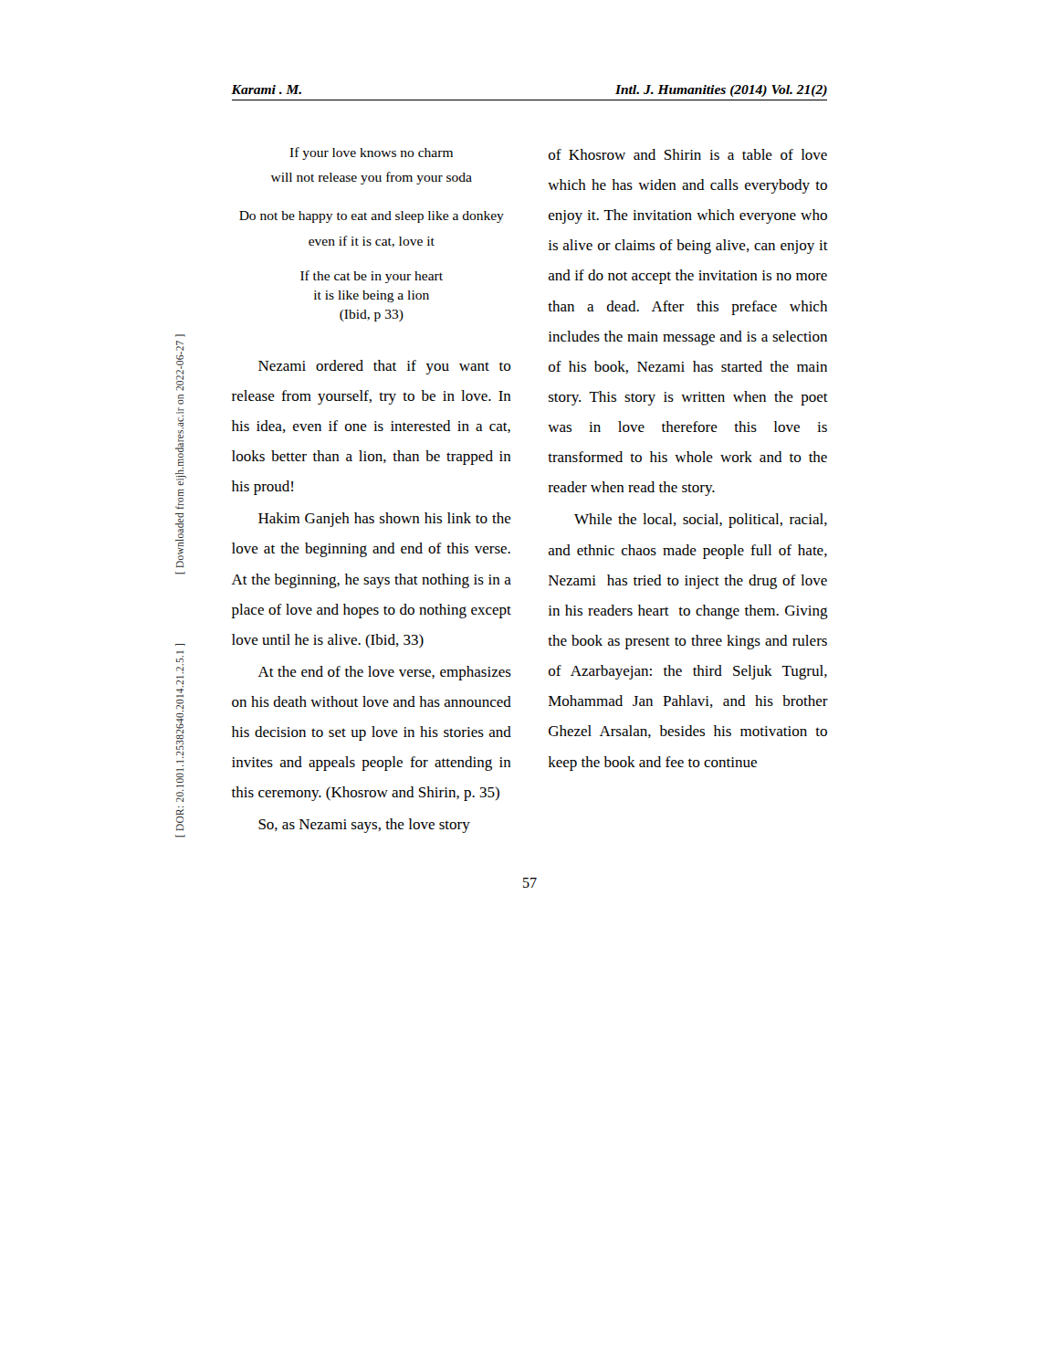[ DOR: 20.1001.1.25382640.2014.21.2.5.1 ]
[ Downloaded from eijh.modares.ac.ir on 2022-06-27 ]
Karami . M. Intl. J. Humanities (2014) Vol. 21(2)
If your love knows no charm
will not release you from your soda
Do not be happy to eat and sleep like a donkey
even if it is cat, love it
If the cat be in your heart
it is like being a lion
(Ibid, p 33)
Nezami ordered that if you want to release from yourself, try to be in love. In his idea, even if one is interested in a cat, looks better than a lion, than be trapped in his proud!
Hakim Ganjeh has shown his link to the love at the beginning and end of this verse. At the beginning, he says that nothing is in a place of love and hopes to do nothing except love until he is alive. (Ibid, 33)
At the end of the love verse, emphasizes on his death without love and has announced his decision to set up love in his stories and invites and appeals people for attending in this ceremony. (Khosrow and Shirin, p. 35)
So, as Nezami says, the love story
of Khosrow and Shirin is a table of love which he has widen and calls everybody to enjoy it. The invitation which everyone who is alive or claims of being alive, can enjoy it and if do not accept the invitation is no more than a dead. After this preface which includes the main message and is a selection of his book, Nezami has started the main story. This story is written when the poet was in love therefore this love is transformed to his whole work and to the reader when read the story.
While the local, social, political, racial, and ethnic chaos made people full of hate, Nezami has tried to inject the drug of love in his readers heart to change them. Giving the book as present to three kings and rulers of Azarbayejan: the third Seljuk Tugrul, Mohammad Jan Pahlavi, and his brother Ghezel Arsalan, besides his motivation to keep the book and fee to continue
57